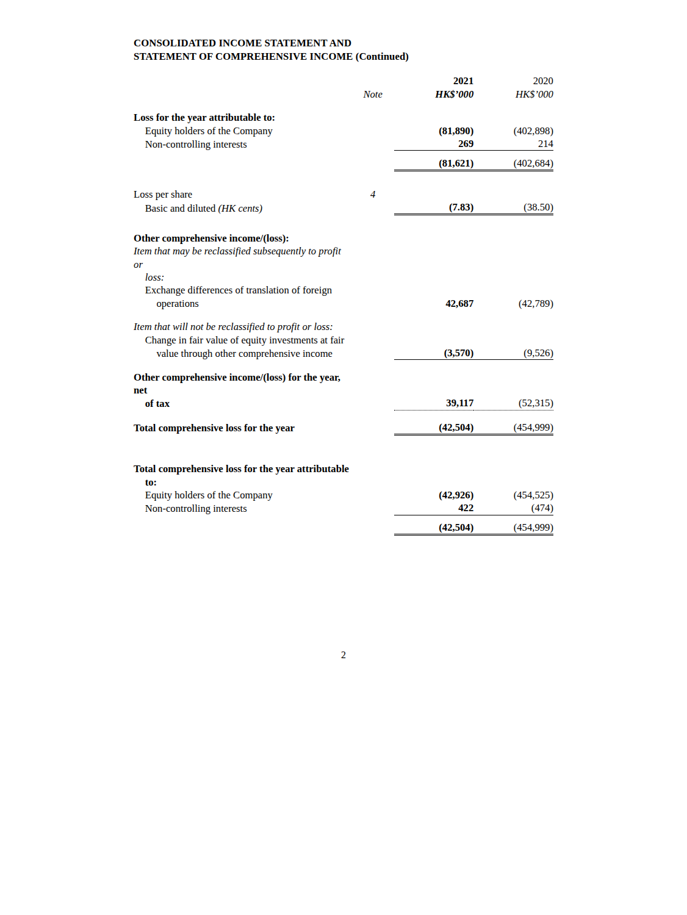CONSOLIDATED INCOME STATEMENT AND
STATEMENT OF COMPREHENSIVE INCOME (Continued)
| | | 2021 | 2020 |
| | Note | HK$’000 | HK$’000 |
| Loss for the year attributable to: | | | |
| Equity holders of the Company | | (81,890) | (402,898) |
| Non-controlling interests | | 269 | 214 |
| | | (81,621) | (402,684) |
| Loss per share | 4 | | |
| Basic and diluted (HK cents) | | (7.83) | (38.50) |
| Other comprehensive income/(loss): | | | |
| Item that may be reclassified subsequently to profit or | | | |
| loss: | | | |
| Exchange differences of translation of foreign | | | |
| operations | | 42,687 | (42,789) |
| Item that will not be reclassified to profit or loss: | | | |
| Change in fair value of equity investments at fair | | | |
| value through other comprehensive income | | (3,570) | (9,526) |
| Other comprehensive income/(loss) for the year, net | | | |
| of tax | | 39,117 | (52,315) |
| Total comprehensive loss for the year | | (42,504) | (454,999) |
| Total comprehensive loss for the year attributable | | | |
| to: | | | |
| Equity holders of the Company | | (42,926) | (454,525) |
| Non-controlling interests | | 422 | (474) |
| | | (42,504) | (454,999) |
2